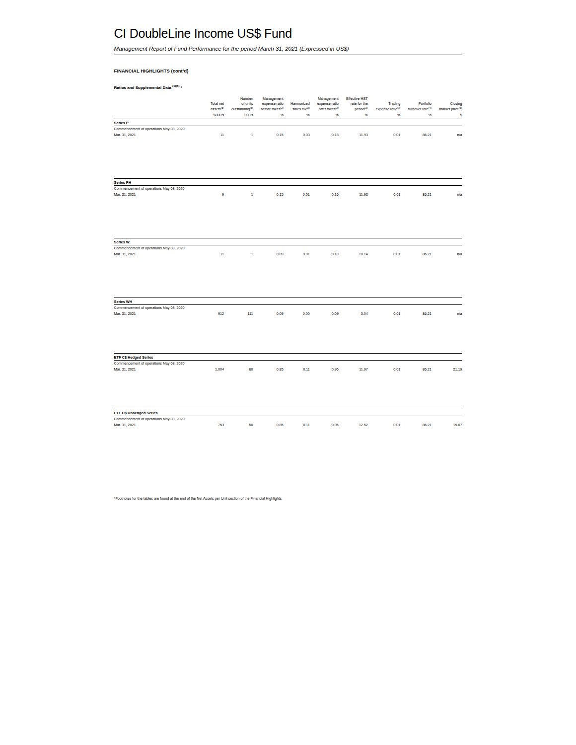CI DoubleLine Income US$ Fund
Management Report of Fund Performance for the period March 31, 2021 (Expressed in US$)
FINANCIAL HIGHLIGHTS (cont’d)
Ratios and Supplemental Data (1)(5) *
| | Total net assets (5) | Number of units outstanding (5) | Management expense ratio before taxes (2) | Harmonized sales tax (2) | Management expense ratio after taxes (2) | Effective HST rate for the period (2) | Trading expense ratio (3) | Portfolio turnover rate (4) | Closing market price (6) |
| --- | --- | --- | --- | --- | --- | --- | --- | --- | --- |
| | $000’s | 000’s | % | % | % | % | % | % | $ |
| Series P | |
| Commencement of operations May 08, 2020 | |
| Mar. 31, 2021 | 11 | 1 | 0.15 | 0.03 | 0.18 | 11.93 | 0.01 | 86.21 | n/a |
| Series PH | |
| Commencement of operations May 08, 2020 | |
| Mar. 31, 2021 | 9 | 1 | 0.15 | 0.01 | 0.16 | 11.93 | 0.01 | 86.21 | n/a |
| Series W | |
| Commencement of operations May 08, 2020 | |
| Mar. 31, 2021 | 11 | 1 | 0.09 | 0.01 | 0.10 | 10.14 | 0.01 | 86.21 | n/a |
| Series WH | |
| Commencement of operations May 08, 2020 | |
| Mar. 31, 2021 | 912 | 111 | 0.09 | 0.00 | 0.09 | 5.04 | 0.01 | 86.21 | n/a |
| ETF C$ Hedged Series | |
| Commencement of operations May 08, 2020 | |
| Mar. 31, 2021 | 1,004 | 60 | 0.85 | 0.11 | 0.96 | 11.97 | 0.01 | 86.21 | 21.19 |
| ETF C$ Unhedged Series | |
| Commencement of operations May 08, 2020 | |
| Mar. 31, 2021 | 753 | 50 | 0.85 | 0.11 | 0.96 | 12.52 | 0.01 | 86.21 | 19.07 |
*Footnotes for the tables are found at the end of the Net Assets per Unit section of the Financial Highlights.